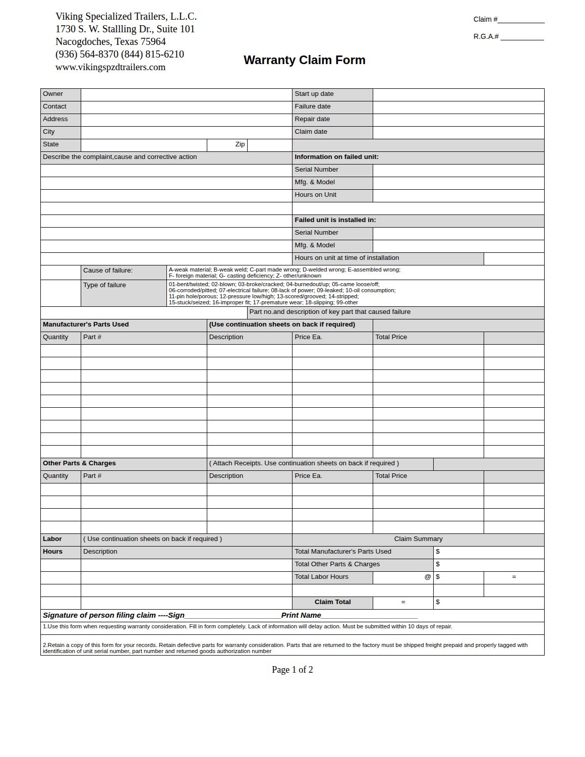Viking Specialized Trailers, L.L.C.
1730 S. W. Stallling Dr., Suite 101
Nacogdoches, Texas 75964
(936) 564-8370 (844) 815-6210
www.vikingspzdtrailers.com
Claim #____________
R.G.A.# ___________
Warranty Claim Form
| Owner | | Start up date | |
| Contact | | Failure date | |
| Address | | Repair date | |
| City | | Claim date | |
| State | | Zip | | |
| Describe the complaint,cause and corrective action | Information on failed unit: |
| | Serial Number | |
| | Mfg. & Model | |
| | Hours on Unit | |
| | Failed unit is installed in: |
| | Serial Number | |
| | Mfg. & Model | |
| | Hours on unit at time of installation | |
| | Cause of failure: | A-weak material; B-weak weld; C-part made wrong; D-welded wrong; E-assembled wrong; F- foreign material; G- casting deficiency; Z- other/unknown |
| | Type of failure | 01-bent/twisted; 02-blown; 03-broke/cracked; 04-burnedout/up; 05-came loose/off; 06-corroded/pitted; 07-electrical failure; 08-lack of power; 09-leaked; 10-oil consumption; 11-pin hole/porous; 12-pressure low/high; 13-scored/grooved; 14-stripped; 15-stuck/seized; 16-improper fit; 17-premature wear; 18-slipping; 99-other |
| | Part no.and description of key part that caused failure |
| Manufacturer's Parts Used | (Use continuation sheets on back if required) | |
| Quantity | Part # | Description | Price Ea. | Total Price | |
| Other Parts & Charges | ( Attach Receipts. Use continuation sheets on back if required ) | |
| Quantity | Part # | Description | Price Ea. | Total Price | |
| Labor | ( Use continuation sheets on back if required ) | Claim Summary |
| Hours | Description | Total Manufacturer's Parts Used | $ |
| | | Total Other Parts & Charges | $ |
| | | Total Labor Hours | @ | $ | = |
| | | Claim Total | = | $ |
| Signature of person filing claim ----Sign_______________________ Print Name _______________________ |
| 1.Use this form when requesting warranty consideration. Fill in form completely. Lack of information will delay action. Must be submitted within 10 days of repair. |
| 2.Retain a copy of this form for your records. Retain defective parts for warranty consideration. Parts that are returned to the factory must be shipped freight prepaid and properly tagged with identification of unit serial number, part number and returned goods authorization number |
Page 1 of 2